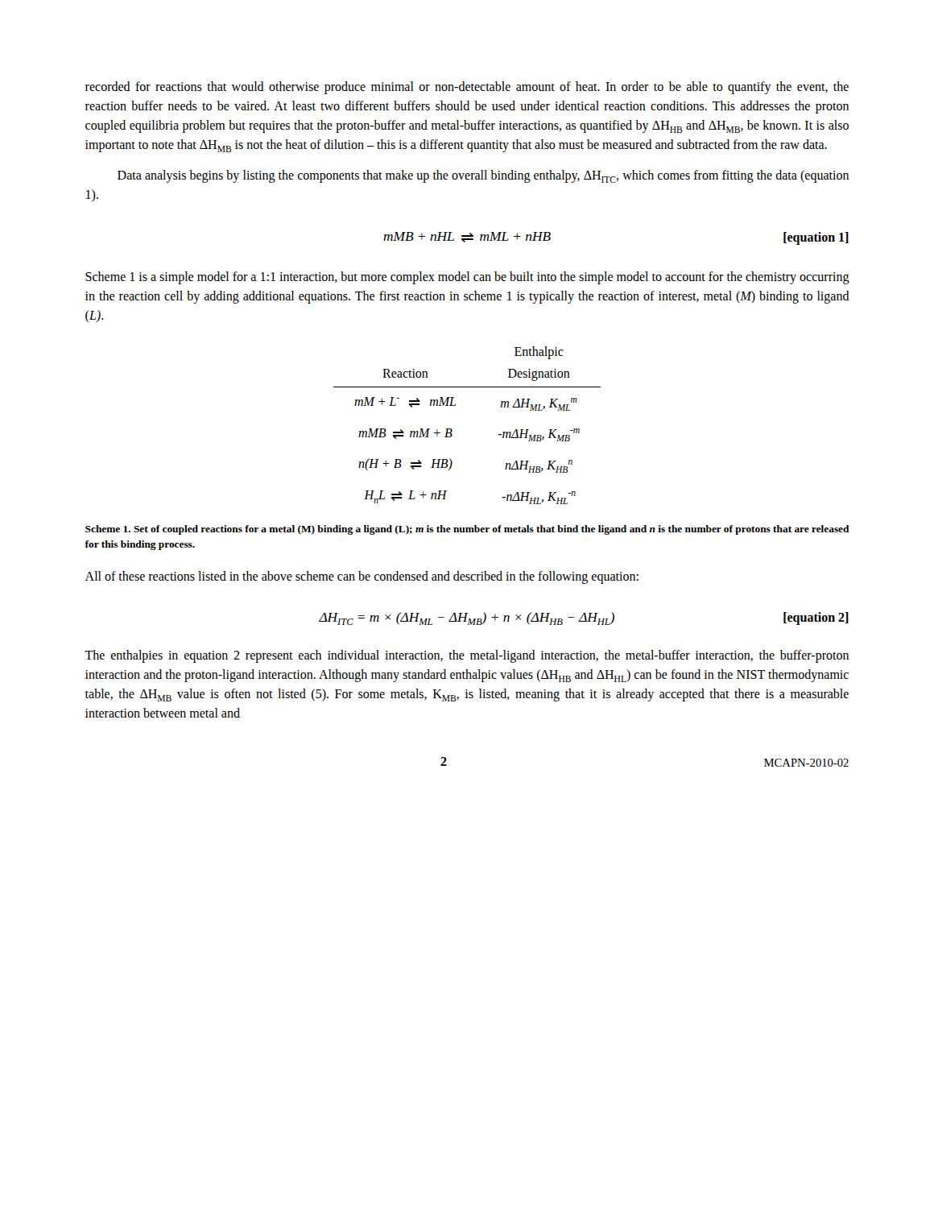recorded for reactions that would otherwise produce minimal or non-detectable amount of heat. In order to be able to quantify the event, the reaction buffer needs to be vaired. At least two different buffers should be used under identical reaction conditions. This addresses the proton coupled equilibria problem but requires that the proton-buffer and metal-buffer interactions, as quantified by ΔHHB and ΔHMB, be known. It is also important to note that ΔHMB is not the heat of dilution – this is a different quantity that also must be measured and subtracted from the raw data.
Data analysis begins by listing the components that make up the overall binding enthalpy, ΔHITC, which comes from fitting the data (equation 1).
mMB + nHL mML + nHB [equation 1]
Scheme 1 is a simple model for a 1:1 interaction, but more complex model can be built into the simple model to account for the chemistry occurring in the reaction cell by adding additional equations. The first reaction in scheme 1 is typically the reaction of interest, metal (M) binding to ligand (L).
| | Enthalpic |
| --- | --- |
| Reaction | Designation |
| mM + L - mML | m ΔH ML , K ML m |
| mMB mM + B | -mΔH MB , K MB -m |
| n(H + B HB) | nΔH HB , K HB n |
| H n L L + nH | -nΔH HL , K HL -n |
Scheme 1. Set of coupled reactions for a metal (M) binding a ligand (L); m is the number of metals that bind the ligand and n is the number of protons that are released for this binding process.
All of these reactions listed in the above scheme can be condensed and described in the following equation:
ΔHITC = m × (ΔHML − ΔHMB) + n × (ΔHHB − ΔHHL) [equation 2]
The enthalpies in equation 2 represent each individual interaction, the metal-ligand interaction, the metal-buffer interaction, the buffer-proton interaction and the proton-ligand interaction. Although many standard enthalpic values (ΔHHB and ΔHHL) can be found in the NIST thermodynamic table, the ΔHMB value is often not listed (5). For some metals, KMB, is listed, meaning that it is already accepted that there is a measurable interaction between metal and
2
MCAPN-2010-02